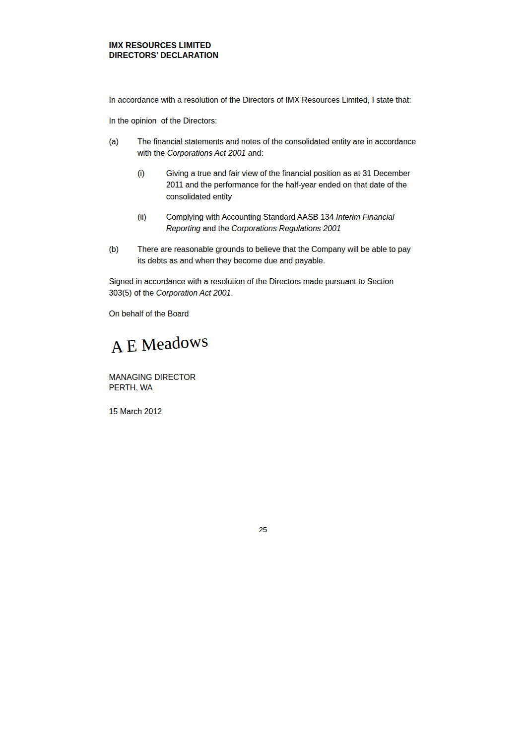IMX RESOURCES LIMITED
DIRECTORS’ DECLARATION
In accordance with a resolution of the Directors of IMX Resources Limited, I state that:
In the opinion of the Directors:
(a) The financial statements and notes of the consolidated entity are in accordance with the Corporations Act 2001 and:
(i) Giving a true and fair view of the financial position as at 31 December 2011 and the performance for the half-year ended on that date of the consolidated entity
(ii) Complying with Accounting Standard AASB 134 Interim Financial Reporting and the Corporations Regulations 2001
(b) There are reasonable grounds to believe that the Company will be able to pay its debts as and when they become due and payable.
Signed in accordance with a resolution of the Directors made pursuant to Section 303(5) of the Corporation Act 2001.
On behalf of the Board
A E Meadows
MANAGING DIRECTOR
PERTH, WA
15 March 2012
25